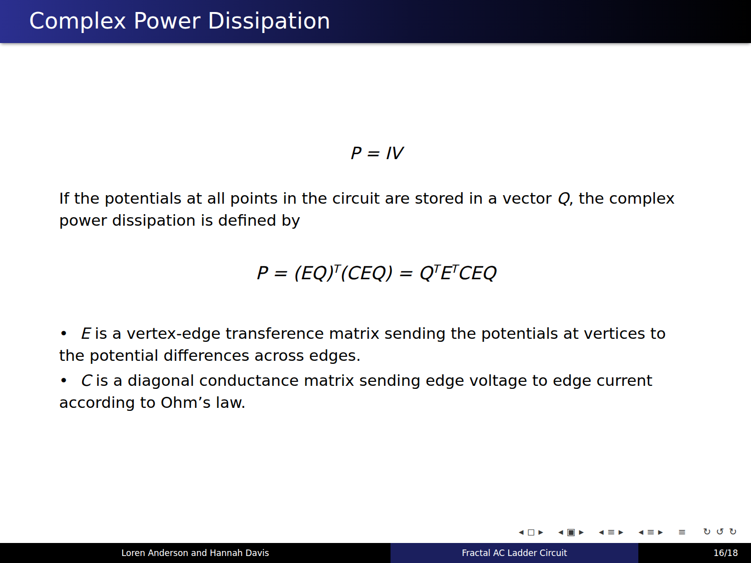Complex Power Dissipation
P = IV
If the potentials at all points in the circuit are stored in a vector Q, the complex power dissipation is defined by
P = (EQ)T(CEQ) = QTETCEQ
•E is a vertex-edge transference matrix sending the potentials at vertices to the potential differences across edges.
•C is a diagonal conductance matrix sending edge voltage to edge current according to Ohm’s law.
◂◻▸ ◂▣▸ ◂≡▸ ◂≡▸ ≡ ↻ ↺ ↻
Loren Anderson and Hannah Davis
Fractal AC Ladder Circuit
16/18